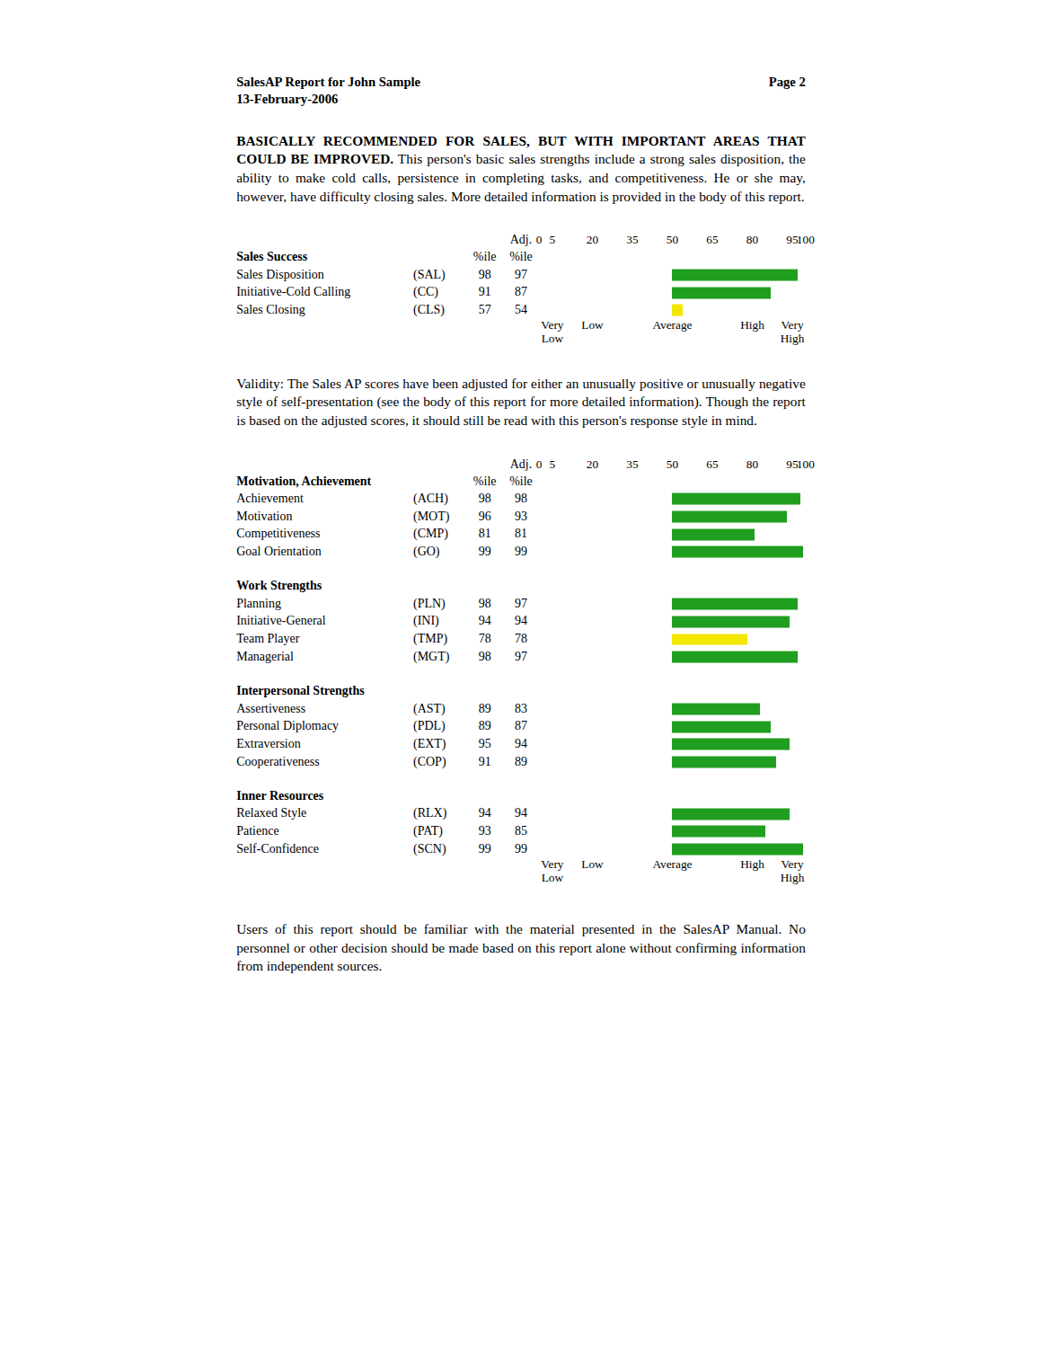SalesAP Report for John Sample
13-February-2006
Page 2
BASICALLY RECOMMENDED FOR SALES, BUT WITH IMPORTANT AREAS THAT COULD BE IMPROVED. This person's basic sales strengths include a strong sales disposition, the ability to make cold calls, persistence in completing tasks, and competitiveness. He or she may, however, have difficulty closing sales. More detailed information is provided in the body of this report.
| | | | Adj. | 0 5 20 35 50 65 80 95 100 |
| Sales Success | | %ile | %ile | |
| Sales Disposition | (SAL) | 98 | 97 | |
| Initiative-Cold Calling | (CC) | 91 | 87 | |
| Sales Closing | (CLS) | 57 | 54 | |
| | | | | Very Low Low Average High Very High |
Validity: The Sales AP scores have been adjusted for either an unusually positive or unusually negative style of self-presentation (see the body of this report for more detailed information). Though the report is based on the adjusted scores, it should still be read with this person's response style in mind.
| | | | Adj. | 0 5 20 35 50 65 80 95 100 |
| Motivation, Achievement | | %ile | %ile | |
| Achievement | (ACH) | 98 | 98 | |
| Motivation | (MOT) | 96 | 93 | |
| Competitiveness | (CMP) | 81 | 81 | |
| Goal Orientation | (GO) | 99 | 99 | |
| Work Strengths | | | | |
| Planning | (PLN) | 98 | 97 | |
| Initiative-General | (INI) | 94 | 94 | |
| Team Player | (TMP) | 78 | 78 | |
| Managerial | (MGT) | 98 | 97 | |
| Interpersonal Strengths | | | | |
| Assertiveness | (AST) | 89 | 83 | |
| Personal Diplomacy | (PDL) | 89 | 87 | |
| Extraversion | (EXT) | 95 | 94 | |
| Cooperativeness | (COP) | 91 | 89 | |
| Inner Resources | | | | |
| Relaxed Style | (RLX) | 94 | 94 | |
| Patience | (PAT) | 93 | 85 | |
| Self-Confidence | (SCN) | 99 | 99 | |
| | | | | Very Low Low Average High Very High |
Users of this report should be familiar with the material presented in the SalesAP Manual. No personnel or other decision should be made based on this report alone without confirming information from independent sources.